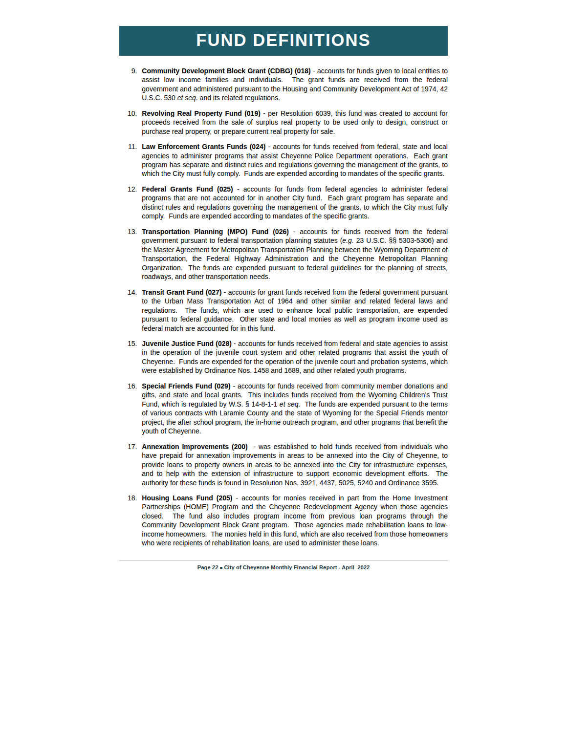FUND DEFINITIONS
Community Development Block Grant (CDBG) (018) - accounts for funds given to local entities to assist low income families and individuals. The grant funds are received from the federal government and administered pursuant to the Housing and Community Development Act of 1974, 42 U.S.C. 530 et seq. and its related regulations.
Revolving Real Property Fund (019) - per Resolution 6039, this fund was created to account for proceeds received from the sale of surplus real property to be used only to design, construct or purchase real property, or prepare current real property for sale.
Law Enforcement Grants Funds (024) - accounts for funds received from federal, state and local agencies to administer programs that assist Cheyenne Police Department operations. Each grant program has separate and distinct rules and regulations governing the management of the grants, to which the City must fully comply. Funds are expended according to mandates of the specific grants.
Federal Grants Fund (025) - accounts for funds from federal agencies to administer federal programs that are not accounted for in another City fund. Each grant program has separate and distinct rules and regulations governing the management of the grants, to which the City must fully comply. Funds are expended according to mandates of the specific grants.
Transportation Planning (MPO) Fund (026) - accounts for funds received from the federal government pursuant to federal transportation planning statutes (e.g. 23 U.S.C. §§ 5303-5306) and the Master Agreement for Metropolitan Transportation Planning between the Wyoming Department of Transportation, the Federal Highway Administration and the Cheyenne Metropolitan Planning Organization. The funds are expended pursuant to federal guidelines for the planning of streets, roadways, and other transportation needs.
Transit Grant Fund (027) - accounts for grant funds received from the federal government pursuant to the Urban Mass Transportation Act of 1964 and other similar and related federal laws and regulations. The funds, which are used to enhance local public transportation, are expended pursuant to federal guidance. Other state and local monies as well as program income used as federal match are accounted for in this fund.
Juvenile Justice Fund (028) - accounts for funds received from federal and state agencies to assist in the operation of the juvenile court system and other related programs that assist the youth of Cheyenne. Funds are expended for the operation of the juvenile court and probation systems, which were established by Ordinance Nos. 1458 and 1689, and other related youth programs.
Special Friends Fund (029) - accounts for funds received from community member donations and gifts, and state and local grants. This includes funds received from the Wyoming Children’s Trust Fund, which is regulated by W.S. § 14-8-1-1 et seq. The funds are expended pursuant to the terms of various contracts with Laramie County and the state of Wyoming for the Special Friends mentor project, the after school program, the in-home outreach program, and other programs that benefit the youth of Cheyenne.
Annexation Improvements (200) - was established to hold funds received from individuals who have prepaid for annexation improvements in areas to be annexed into the City of Cheyenne, to provide loans to property owners in areas to be annexed into the City for infrastructure expenses, and to help with the extension of infrastructure to support economic development efforts. The authority for these funds is found in Resolution Nos. 3921, 4437, 5025, 5240 and Ordinance 3595.
Housing Loans Fund (205) - accounts for monies received in part from the Home Investment Partnerships (HOME) Program and the Cheyenne Redevelopment Agency when those agencies closed. The fund also includes program income from previous loan programs through the Community Development Block Grant program. Those agencies made rehabilitation loans to low-income homeowners. The monies held in this fund, which are also received from those homeowners who were recipients of rehabilitation loans, are used to administer these loans.
Page 22 ■ City of Cheyenne Monthly Financial Report - April 2022